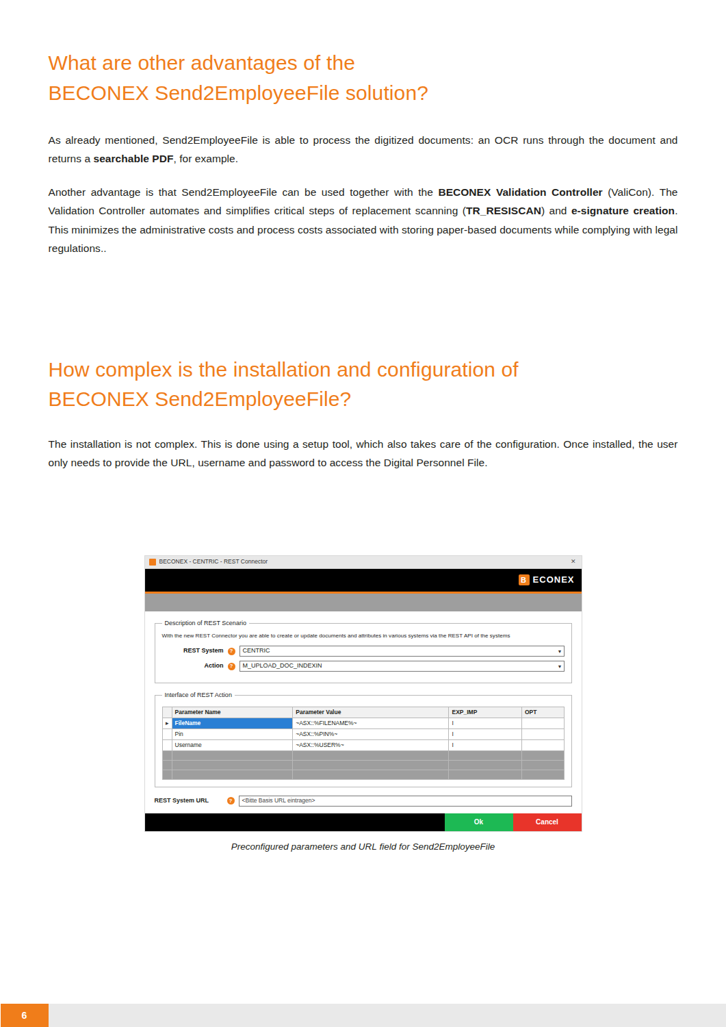What are other advantages of the
BECONEX Send2EmployeeFile solution?
As already mentioned, Send2EmployeeFile is able to process the digitized documents: an OCR runs through the document and returns a searchable PDF, for example.
Another advantage is that Send2EmployeeFile can be used together with the BECONEX Validation Controller (ValiCon). The Validation Controller automates and simplifies critical steps of replacement scanning (TR_RESISCAN) and e-signature creation. This minimizes the administrative costs and process costs associated with storing paper-based documents while complying with legal regulations..
How complex is the installation and configuration of
BECONEX Send2EmployeeFile?
The installation is not complex. This is done using a setup tool, which also takes care of the configuration. Once installed, the user only needs to provide the URL, username and password to access the Digital Personnel File.
BECONEX - CENTRIC - REST Connector
✕
B ECONEX
Description of REST Scenario
With the new REST Connector you are able to create or update documents and attributes in various systems via the REST API of the systems
REST System ? CENTRIC▼
Action ? M_UPLOAD_DOC_INDEXIN▼
Interface of REST Action
| | Parameter Name | Parameter Value | EXP_IMP | OPT |
| --- | --- | --- | --- | --- |
| ▸ | FileName | ~ASX::%FILENAME%~ | I | |
| | Pin | ~ASX::%PIN%~ | I | |
| | Username | ~ASX::%USER%~ | I | |
REST System URL ? <Bitte Basis URL eintragen>
Ok
Cancel
Preconfigured parameters and URL field for Send2EmployeeFile
6